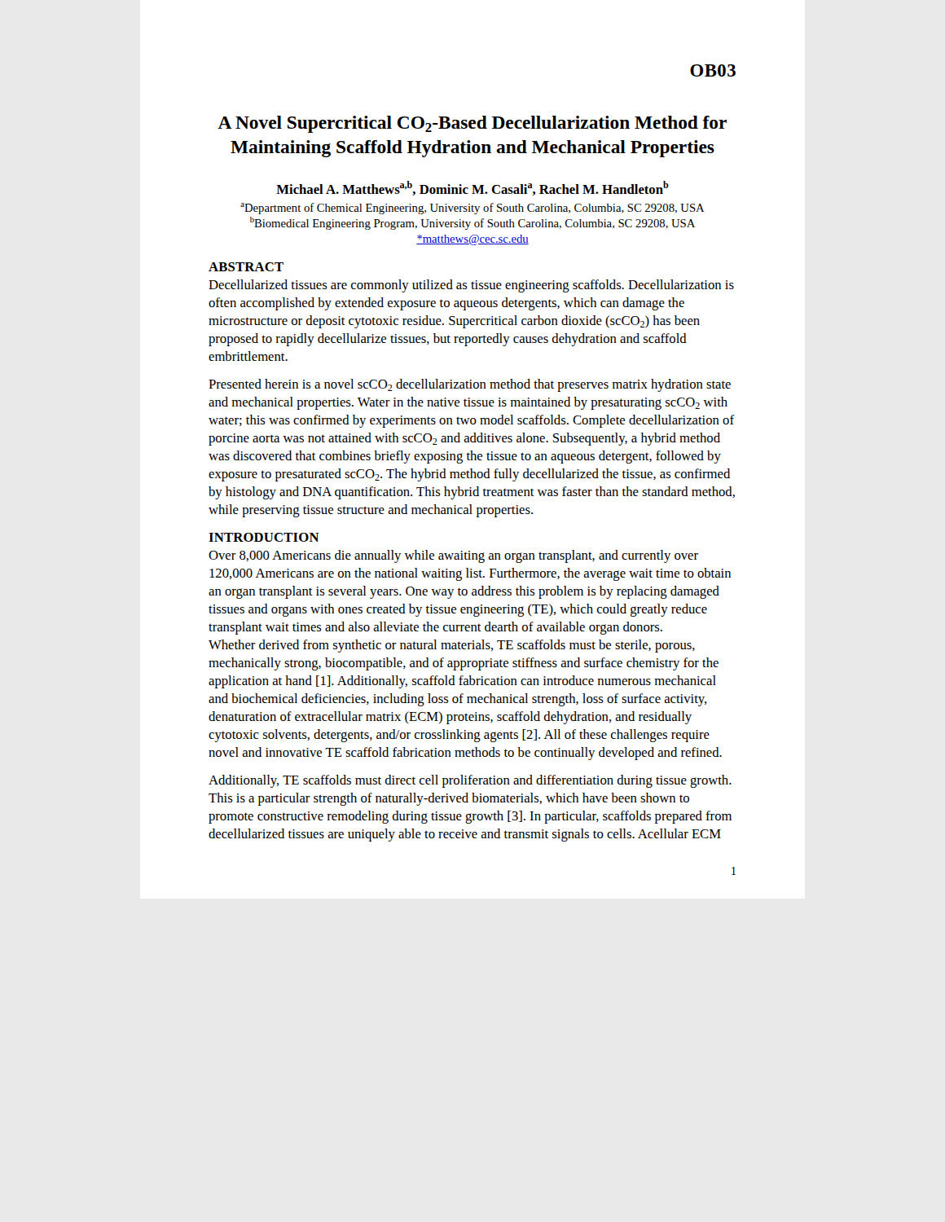OB03
A Novel Supercritical CO2-Based Decellularization Method for Maintaining Scaffold Hydration and Mechanical Properties
Michael A. Matthewsa,b, Dominic M. Casalia, Rachel M. Handletonb
aDepartment of Chemical Engineering, University of South Carolina, Columbia, SC 29208, USA
bBiomedical Engineering Program, University of South Carolina, Columbia, SC 29208, USA
*matthews@cec.sc.edu
ABSTRACT
Decellularized tissues are commonly utilized as tissue engineering scaffolds. Decellularization is often accomplished by extended exposure to aqueous detergents, which can damage the microstructure or deposit cytotoxic residue. Supercritical carbon dioxide (scCO2) has been proposed to rapidly decellularize tissues, but reportedly causes dehydration and scaffold embrittlement.
Presented herein is a novel scCO2 decellularization method that preserves matrix hydration state and mechanical properties. Water in the native tissue is maintained by presaturating scCO2 with water; this was confirmed by experiments on two model scaffolds. Complete decellularization of porcine aorta was not attained with scCO2 and additives alone. Subsequently, a hybrid method was discovered that combines briefly exposing the tissue to an aqueous detergent, followed by exposure to presaturated scCO2. The hybrid method fully decellularized the tissue, as confirmed by histology and DNA quantification. This hybrid treatment was faster than the standard method, while preserving tissue structure and mechanical properties.
INTRODUCTION
Over 8,000 Americans die annually while awaiting an organ transplant, and currently over 120,000 Americans are on the national waiting list. Furthermore, the average wait time to obtain an organ transplant is several years. One way to address this problem is by replacing damaged tissues and organs with ones created by tissue engineering (TE), which could greatly reduce transplant wait times and also alleviate the current dearth of available organ donors.
Whether derived from synthetic or natural materials, TE scaffolds must be sterile, porous, mechanically strong, biocompatible, and of appropriate stiffness and surface chemistry for the application at hand [1]. Additionally, scaffold fabrication can introduce numerous mechanical and biochemical deficiencies, including loss of mechanical strength, loss of surface activity, denaturation of extracellular matrix (ECM) proteins, scaffold dehydration, and residually cytotoxic solvents, detergents, and/or crosslinking agents [2]. All of these challenges require novel and innovative TE scaffold fabrication methods to be continually developed and refined.
Additionally, TE scaffolds must direct cell proliferation and differentiation during tissue growth. This is a particular strength of naturally-derived biomaterials, which have been shown to promote constructive remodeling during tissue growth [3]. In particular, scaffolds prepared from decellularized tissues are uniquely able to receive and transmit signals to cells. Acellular ECM
1